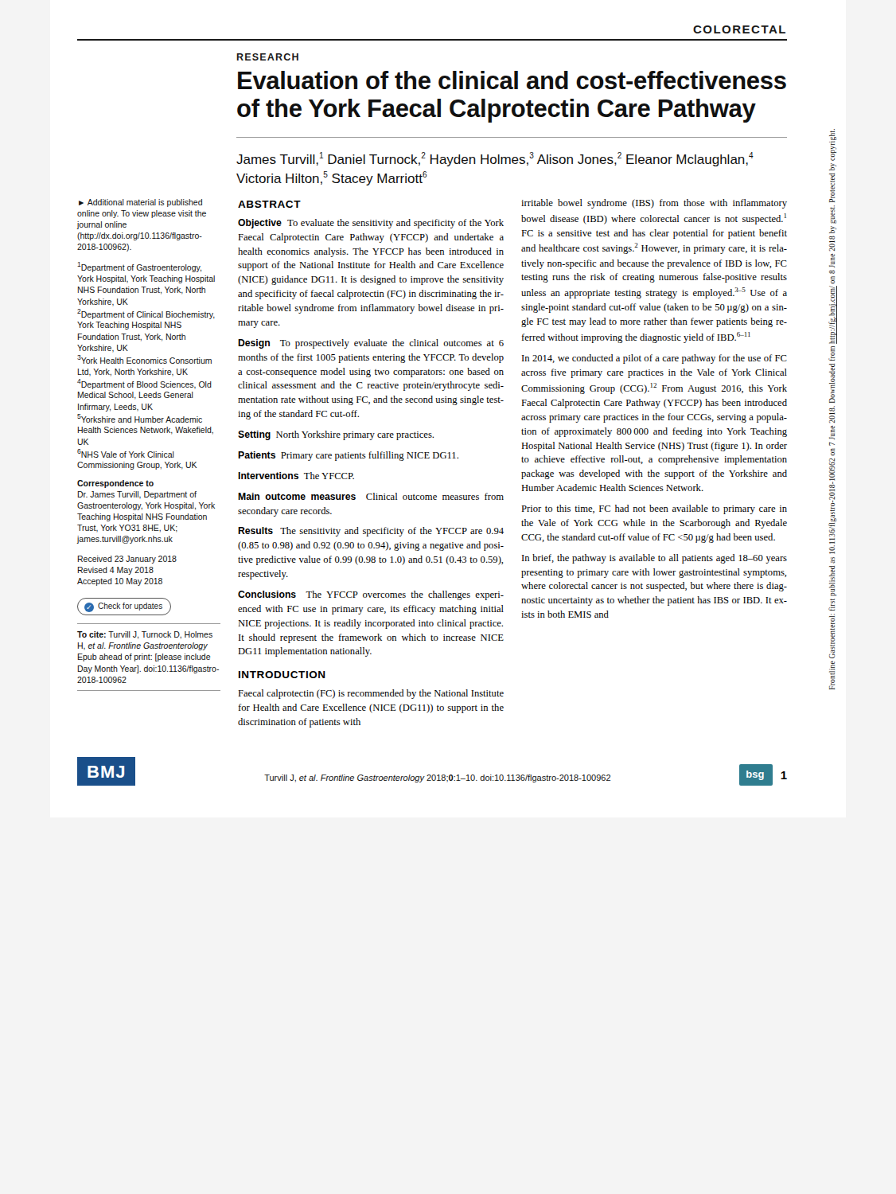Frontline Gastroenterol: first published as 10.1136/flgastro-2018-100962 on 7 June 2018. Downloaded from http://fg.bmj.com/ on 8 June 2018 by guest. Protected by copyright.
Colorectal
Research
Evaluation of the clinical and cost-effectiveness of the York Faecal Calprotectin Care Pathway
James Turvill,1 Daniel Turnock,2 Hayden Holmes,3 Alison Jones,2 Eleanor Mclaughlan,4 Victoria Hilton,5 Stacey Marriott6
► Additional material is published online only. To view please visit the journal online (http://dx.doi.org/10.1136/flgastro-2018-100962).
1Department of Gastroenterology, York Hospital, York Teaching Hospital NHS Foundation Trust, York, North Yorkshire, UK
2Department of Clinical Biochemistry, York Teaching Hospital NHS Foundation Trust, York, North Yorkshire, UK
3York Health Economics Consortium Ltd, York, North Yorkshire, UK
4Department of Blood Sciences, Old Medical School, Leeds General Infirmary, Leeds, UK
5Yorkshire and Humber Academic Health Sciences Network, Wakefield, UK
6NHS Vale of York Clinical Commissioning Group, York, UK
Correspondence to
Dr. James Turvill, Department of Gastroenterology, York Hospital, York Teaching Hospital NHS Foundation Trust, York YO31 8HE, UK; james.turvill@york.nhs.uk
Received 23 January 2018
Revised 4 May 2018
Accepted 10 May 2018
✓Check for updates
To cite: Turvill J, Turnock D, Holmes H, et al. Frontline Gastroenterology Epub ahead of print: [please include Day Month Year]. doi:10.1136/flgastro-2018-100962
Abstract
Objective To evaluate the sensitivity and specificity of the York Faecal Calprotectin Care Pathway (YFCCP) and undertake a health economics analysis. The YFCCP has been introduced in support of the National Institute for Health and Care Excellence (NICE) guidance DG11. It is designed to improve the sensitivity and specificity of faecal calprotectin (FC) in discriminating the irritable bowel syndrome from inflammatory bowel disease in primary care.
Design To prospectively evaluate the clinical outcomes at 6 months of the first 1005 patients entering the YFCCP. To develop a cost-consequence model using two comparators: one based on clinical assessment and the C reactive protein/erythrocyte sedimentation rate without using FC, and the second using single testing of the standard FC cut-off.
Setting North Yorkshire primary care practices.
Patients Primary care patients fulfilling NICE DG11.
Interventions The YFCCP.
Main outcome measures Clinical outcome measures from secondary care records.
Results The sensitivity and specificity of the YFCCP are 0.94 (0.85 to 0.98) and 0.92 (0.90 to 0.94), giving a negative and positive predictive value of 0.99 (0.98 to 1.0) and 0.51 (0.43 to 0.59), respectively.
Conclusions The YFCCP overcomes the challenges experienced with FC use in primary care, its efficacy matching initial NICE projections. It is readily incorporated into clinical practice. It should represent the framework on which to increase NICE DG11 implementation nationally.
Introduction
Faecal calprotectin (FC) is recommended by the National Institute for Health and Care Excellence (NICE (DG11)) to support in the discrimination of patients with
irritable bowel syndrome (IBS) from those with inflammatory bowel disease (IBD) where colorectal cancer is not suspected.1 FC is a sensitive test and has clear potential for patient benefit and healthcare cost savings.2 However, in primary care, it is relatively non-specific and because the prevalence of IBD is low, FC testing runs the risk of creating numerous false-positive results unless an appropriate testing strategy is employed.3–5 Use of a single-point standard cut-off value (taken to be 50 µg/g) on a single FC test may lead to more rather than fewer patients being referred without improving the diagnostic yield of IBD.6–11
In 2014, we conducted a pilot of a care pathway for the use of FC across five primary care practices in the Vale of York Clinical Commissioning Group (CCG).12 From August 2016, this York Faecal Calprotectin Care Pathway (YFCCP) has been introduced across primary care practices in the four CCGs, serving a population of approximately 800 000 and feeding into York Teaching Hospital National Health Service (NHS) Trust (figure 1). In order to achieve effective roll-out, a comprehensive implementation package was developed with the support of the Yorkshire and Humber Academic Health Sciences Network.
Prior to this time, FC had not been available to primary care in the Vale of York CCG while in the Scarborough and Ryedale CCG, the standard cut-off value of FC <50 µg/g had been used.
In brief, the pathway is available to all patients aged 18–60 years presenting to primary care with lower gastrointestinal symptoms, where colorectal cancer is not suspected, but where there is diagnostic uncertainty as to whether the patient has IBS or IBD. It exists in both EMIS and
BMJ
Turvill J, et al. Frontline Gastroenterology 2018;0:1–10. doi:10.1136/flgastro-2018-100962
bsg
1